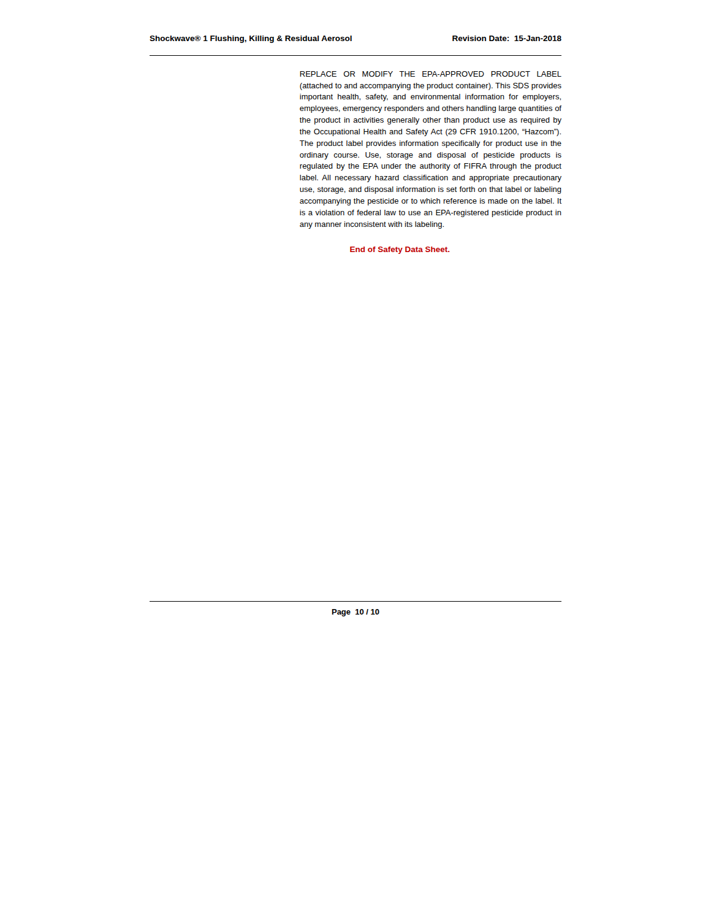Shockwave® 1 Flushing, Killing & Residual Aerosol
Revision Date: 15-Jan-2018
REPLACE OR MODIFY THE EPA-APPROVED PRODUCT LABEL (attached to and accompanying the product container). This SDS provides important health, safety, and environmental information for employers, employees, emergency responders and others handling large quantities of the product in activities generally other than product use as required by the Occupational Health and Safety Act (29 CFR 1910.1200, “Hazcom”). The product label provides information specifically for product use in the ordinary course. Use, storage and disposal of pesticide products is regulated by the EPA under the authority of FIFRA through the product label. All necessary hazard classification and appropriate precautionary use, storage, and disposal information is set forth on that label or labeling accompanying the pesticide or to which reference is made on the label. It is a violation of federal law to use an EPA-registered pesticide product in any manner inconsistent with its labeling.
End of Safety Data Sheet.
Page 10 / 10